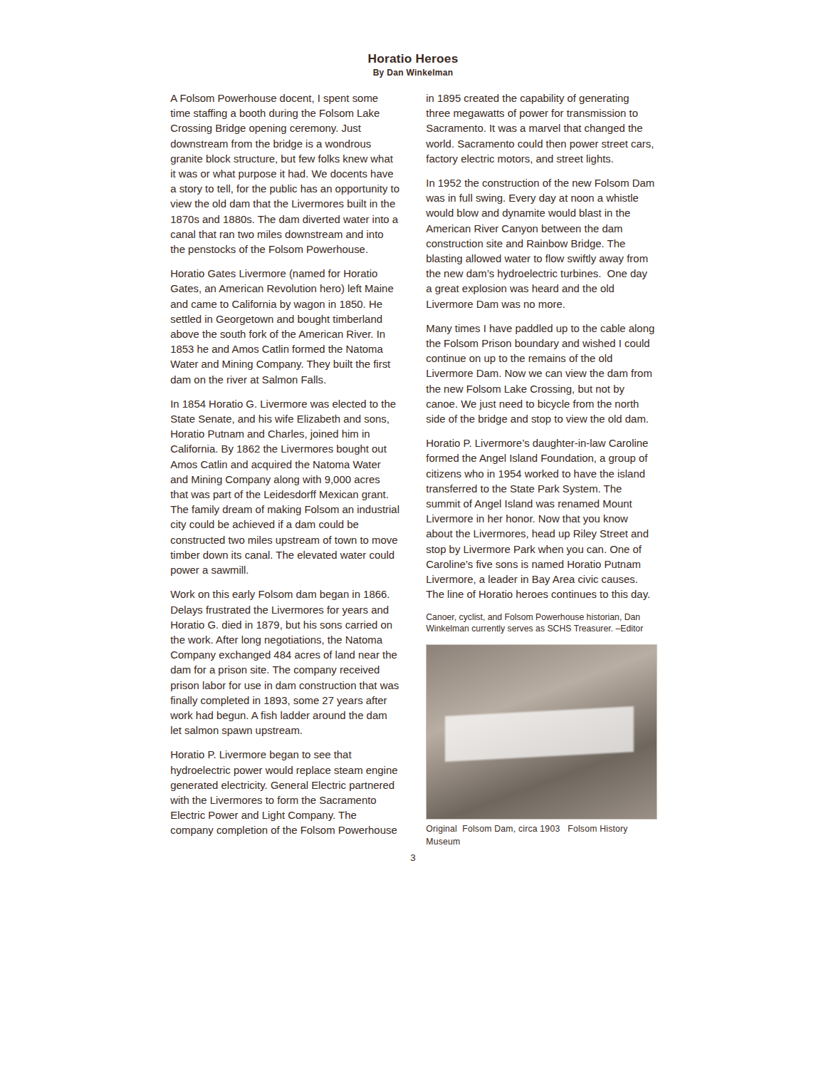Horatio Heroes
By Dan Winkelman
A Folsom Powerhouse docent, I spent some time staffing a booth during the Folsom Lake Crossing Bridge opening ceremony. Just downstream from the bridge is a wondrous granite block structure, but few folks knew what it was or what purpose it had. We docents have a story to tell, for the public has an opportunity to view the old dam that the Livermores built in the 1870s and 1880s. The dam diverted water into a canal that ran two miles downstream and into the penstocks of the Folsom Powerhouse.
Horatio Gates Livermore (named for Horatio Gates, an American Revolution hero) left Maine and came to California by wagon in 1850. He settled in Georgetown and bought timberland above the south fork of the American River. In 1853 he and Amos Catlin formed the Natoma Water and Mining Company. They built the first dam on the river at Salmon Falls.
In 1854 Horatio G. Livermore was elected to the State Senate, and his wife Elizabeth and sons, Horatio Putnam and Charles, joined him in California. By 1862 the Livermores bought out Amos Catlin and acquired the Natoma Water and Mining Company along with 9,000 acres that was part of the Leidesdorff Mexican grant. The family dream of making Folsom an industrial city could be achieved if a dam could be constructed two miles upstream of town to move timber down its canal. The elevated water could power a sawmill.
Work on this early Folsom dam began in 1866. Delays frustrated the Livermores for years and Horatio G. died in 1879, but his sons carried on the work. After long negotiations, the Natoma Company exchanged 484 acres of land near the dam for a prison site. The company received prison labor for use in dam construction that was finally completed in 1893, some 27 years after work had begun. A fish ladder around the dam let salmon spawn upstream.
Horatio P. Livermore began to see that hydroelectric power would replace steam engine generated electricity. General Electric partnered with the Livermores to form the Sacramento Electric Power and Light Company. The company completion of the Folsom Powerhouse in 1895 created the capability of generating three megawatts of power for transmission to Sacramento. It was a marvel that changed the world. Sacramento could then power street cars, factory electric motors, and street lights.
In 1952 the construction of the new Folsom Dam was in full swing. Every day at noon a whistle would blow and dynamite would blast in the American River Canyon between the dam construction site and Rainbow Bridge. The blasting allowed water to flow swiftly away from the new dam’s hydroelectric turbines. One day a great explosion was heard and the old Livermore Dam was no more.
Many times I have paddled up to the cable along the Folsom Prison boundary and wished I could continue on up to the remains of the old Livermore Dam. Now we can view the dam from the new Folsom Lake Crossing, but not by canoe. We just need to bicycle from the north side of the bridge and stop to view the old dam.
Horatio P. Livermore’s daughter-in-law Caroline formed the Angel Island Foundation, a group of citizens who in 1954 worked to have the island transferred to the State Park System. The summit of Angel Island was renamed Mount Livermore in her honor. Now that you know about the Livermores, head up Riley Street and stop by Livermore Park when you can. One of Caroline’s five sons is named Horatio Putnam Livermore, a leader in Bay Area civic causes. The line of Horatio heroes continues to this day.
Canoer, cyclist, and Folsom Powerhouse historian, Dan Winkelman currently serves as SCHS Treasurer. –Editor
Original Folsom Dam, circa 1903 Folsom History Museum
3